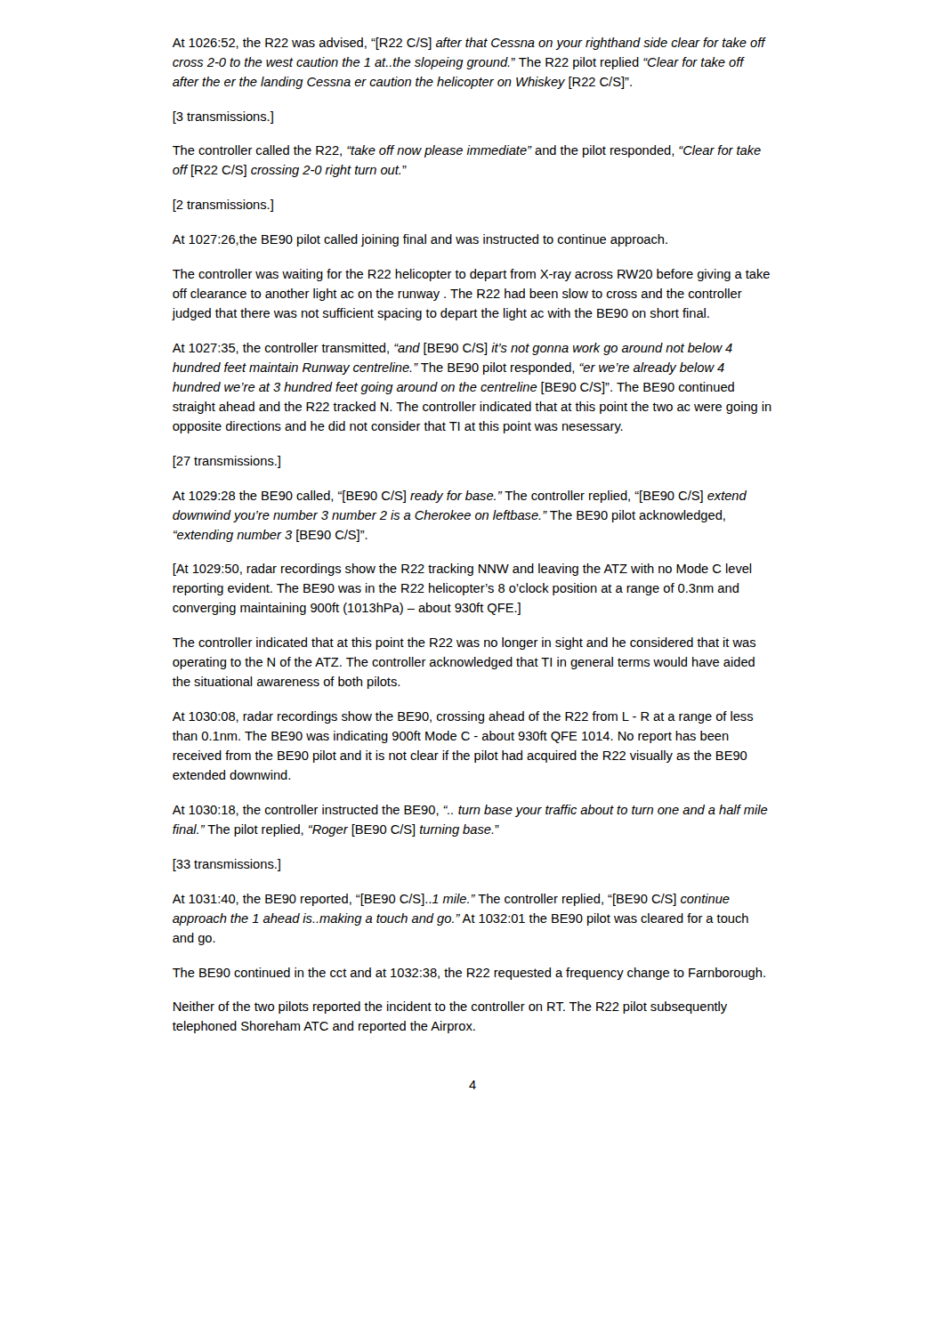At 1026:52, the R22 was advised, “[R22 C/S] after that Cessna on your righthand side clear for take off cross 2-0 to the west caution the 1 at..the slopeing ground.” The R22 pilot replied “Clear for take off after the er the landing Cessna er caution the helicopter on Whiskey [R22 C/S]”.
[3 transmissions.]
The controller called the R22, “take off now please immediate” and the pilot responded, “Clear for take off [R22 C/S] crossing 2-0 right turn out.”
[2 transmissions.]
At 1027:26,the BE90 pilot called joining final and was instructed to continue approach.
The controller was waiting for the R22 helicopter to depart from X-ray across RW20 before giving a take off clearance to another light ac on the runway . The R22 had been slow to cross and the controller judged that there was not sufficient spacing to depart the light ac with the BE90 on short final.
At 1027:35, the controller transmitted, “and [BE90 C/S] it’s not gonna work go around not below 4 hundred feet maintain Runway centreline.” The BE90 pilot responded, “er we’re already below 4 hundred we’re at 3 hundred feet going around on the centreline [BE90 C/S]”. The BE90 continued straight ahead and the R22 tracked N. The controller indicated that at this point the two ac were going in opposite directions and he did not consider that TI at this point was nesessary.
[27 transmissions.]
At 1029:28 the BE90 called, “[BE90 C/S] ready for base.” The controller replied, “[BE90 C/S] extend downwind you’re number 3 number 2 is a Cherokee on leftbase.” The BE90 pilot acknowledged, “extending number 3 [BE90 C/S]”.
[At 1029:50, radar recordings show the R22 tracking NNW and leaving the ATZ with no Mode C level reporting evident. The BE90 was in the R22 helicopter’s 8 o’clock position at a range of 0.3nm and converging maintaining 900ft (1013hPa) – about 930ft QFE.]
The controller indicated that at this point the R22 was no longer in sight and he considered that it was operating to the N of the ATZ. The controller acknowledged that TI in general terms would have aided the situational awareness of both pilots.
At 1030:08, radar recordings show the BE90, crossing ahead of the R22 from L - R at a range of less than 0.1nm. The BE90 was indicating 900ft Mode C - about 930ft QFE 1014. No report has been received from the BE90 pilot and it is not clear if the pilot had acquired the R22 visually as the BE90 extended downwind.
At 1030:18, the controller instructed the BE90, “.. turn base your traffic about to turn one and a half mile final.” The pilot replied, “Roger [BE90 C/S] turning base.”
[33 transmissions.]
At 1031:40, the BE90 reported, “[BE90 C/S]..1 mile.” The controller replied, “[BE90 C/S] continue approach the 1 ahead is..making a touch and go.” At 1032:01 the BE90 pilot was cleared for a touch and go.
The BE90 continued in the cct and at 1032:38, the R22 requested a frequency change to Farnborough.
Neither of the two pilots reported the incident to the controller on RT. The R22 pilot subsequently telephoned Shoreham ATC and reported the Airprox.
4